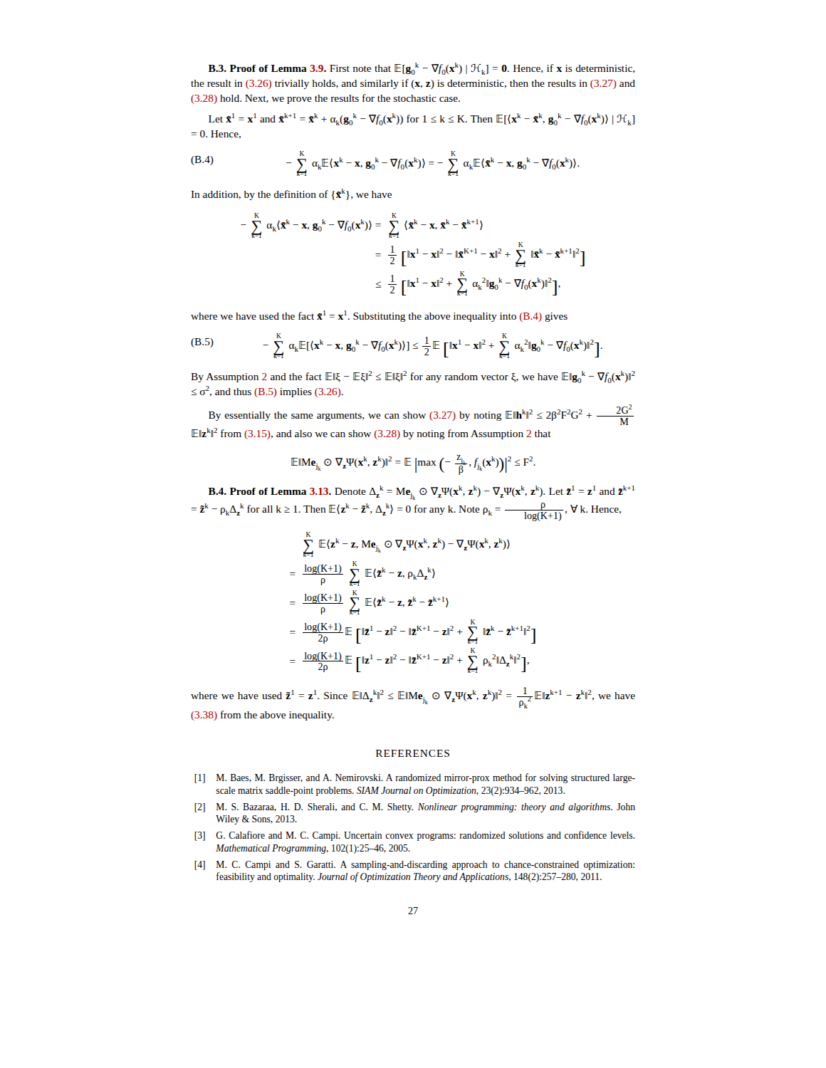B.3. Proof of Lemma 3.9. First note that 𝔼[g0k − ∇̄f0(xk) | ℋk] = 0. Hence, if x is deterministic, the result in (3.26) trivially holds, and similarly if (x, z) is deterministic, then the results in (3.27) and (3.28) hold. Next, we prove the results for the stochastic case.
Let x̃1 = x1 and x̃k+1 = x̃k + αk(g0k − ∇̄f0(xk)) for 1 ≤ k ≤ K. Then 𝔼[⟨xk − x̃k, g0k − ∇̄f0(xk)⟩ | ℋk] = 0. Hence,
(B.4)
− K∑k=1 αk𝔼⟨xk − x, g0k − ∇̄f0(xk)⟩ = − K∑k=1 αk𝔼⟨x̃k − x, g0k − ∇̄f0(xk)⟩.
In addition, by the definition of {x̃k}, we have
− K∑k=1 αk⟨x̃k − x, g0k − ∇̄f0(xk)⟩ =
K∑k=1 ⟨x̃k − x, x̃k − x̃k+1⟩
=
12 [‖x1 − x‖2 − ‖x̃K+1 − x‖2 + K∑k=1 ‖x̃k − x̃k+1‖2]
≤
12 [‖x1 − x‖2 + K∑k=1 αk2‖g0k − ∇̄f0(xk)‖2],
where we have used the fact x̃1 = x1. Substituting the above inequality into (B.4) gives
(B.5)
− K∑k=1 αk𝔼[⟨xk − x, g0k − ∇̄f0(xk)⟩] ≤ 12 𝔼 [‖x1 − x‖2 + K∑k=1 αk2‖g0k − ∇̄f0(xk)‖2].
By Assumption 2 and the fact 𝔼‖ξ − 𝔼ξ‖2 ≤ 𝔼‖ξ‖2 for any random vector ξ, we have 𝔼‖g0k − ∇̄f0(xk)‖2 ≤ σ2, and thus (B.5) implies (3.26).
By essentially the same arguments, we can show (3.27) by noting 𝔼‖hk‖2 ≤ 2β2F2G2 + 2G2 M𝔼‖zk‖2 from (3.15), and also we can show (3.28) by noting from Assumption 2 that
𝔼‖Mejk ⊙ ∇zΨ(xk, zk)‖2 = 𝔼 |max (− zjk β, fjk(xk))|2 ≤ F2.
B.4. Proof of Lemma 3.13. Denote Δzk = Mejk ⊙ ∇zΨ(xk, zk) − ∇zΨ(xk, zk). Let z̃1 = z1 and z̃k+1 = z̃k − ρkΔzk for all k ≥ 1. Then 𝔼⟨zk − z̃k, Δzk⟩ = 0 for any k. Note ρk = ρlog(K+1), ∀ k. Hence,
K∑k=1 𝔼⟨zk − z, Mejk ⊙ ∇zΨ(xk, zk) − ∇zΨ(xk, zk)⟩
=
log(K+1) ρ K∑k=1 𝔼⟨z̃k − z, ρkΔzk⟩
=
log(K+1) ρ K∑k=1 𝔼⟨z̃k − z, z̃k − z̃k+1⟩
=
log(K+1) 2ρ 𝔼 [‖z̃1 − z‖2 − ‖z̃K+1 − z‖2 + K∑k=1 ‖z̃k − z̃k+1‖2]
=
log(K+1) 2ρ 𝔼 [‖z1 − z‖2 − ‖z̃K+1 − z‖2 + K∑k=1 ρk2‖Δzk‖2],
where we have used z̃1 = z1. Since 𝔼‖Δzk‖2 ≤ 𝔼‖Mejk ⊙ ∇zΨ(xk, zk)‖2 = 1 ρk2 𝔼‖zk+1 − zk‖2, we have (3.38) from the above inequality.
REFERENCES
M. Baes, M. Brgisser, and A. Nemirovski. A randomized mirror-prox method for solving structured large-scale matrix saddle-point problems. SIAM Journal on Optimization, 23(2):934–962, 2013.
M. S. Bazaraa, H. D. Sherali, and C. M. Shetty. Nonlinear programming: theory and algorithms. John Wiley & Sons, 2013.
G. Calafiore and M. C. Campi. Uncertain convex programs: randomized solutions and confidence levels. Mathematical Programming, 102(1):25–46, 2005.
M. C. Campi and S. Garatti. A sampling-and-discarding approach to chance-constrained optimization: feasibility and optimality. Journal of Optimization Theory and Applications, 148(2):257–280, 2011.
27